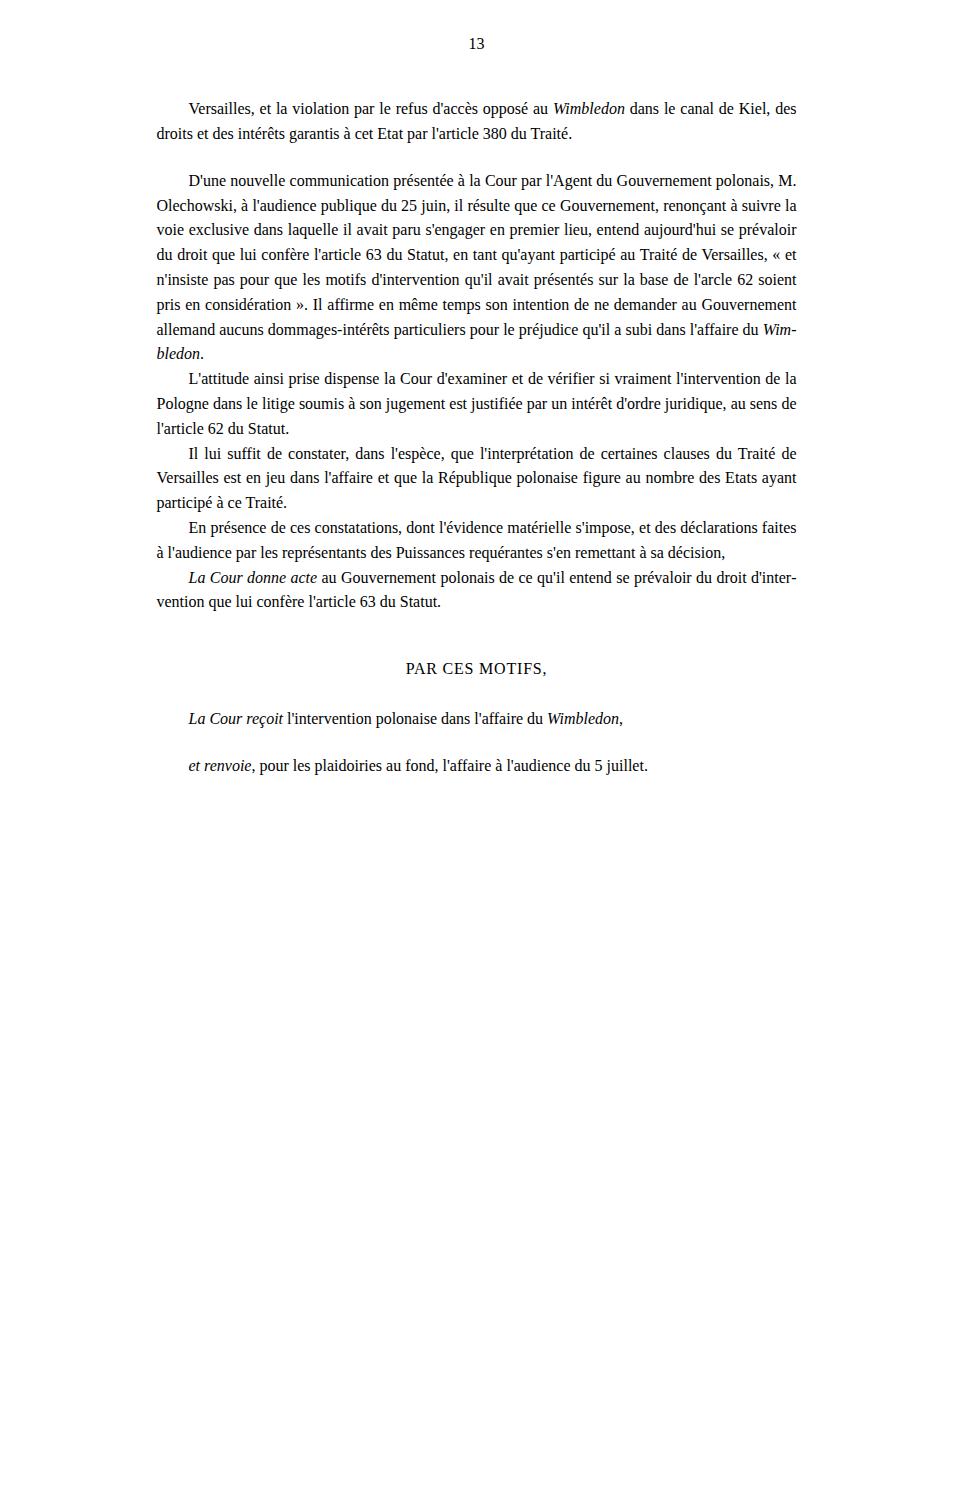13
Versailles, et la violation par le refus d'accès opposé au Wimbledon dans le canal de Kiel, des droits et des intérêts garantis à cet Etat par l'article 380 du Traité.
D'une nouvelle communication présentée à la Cour par l'Agent du Gouvernement polonais, M. Olechowski, à l'audience publique du 25 juin, il résulte que ce Gouvernement, renonçant à suivre la voie exclusive dans laquelle il avait paru s'engager en premier lieu, entend aujourd'hui se prévaloir du droit que lui confère l'article 63 du Statut, en tant qu'ayant participé au Traité de Versailles, « et n'insiste pas pour que les motifs d'intervention qu'il avait présentés sur la base de l'arcle 62 soient pris en considération ». Il affirme en même temps son intention de ne demander au Gouvernement allemand aucuns dommages-intérêts particuliers pour le préjudice qu'il a subi dans l'affaire du Wimbledon.
L'attitude ainsi prise dispense la Cour d'examiner et de vérifier si vraiment l'intervention de la Pologne dans le litige soumis à son jugement est justifiée par un intérêt d'ordre juridique, au sens de l'article 62 du Statut.
Il lui suffit de constater, dans l'espèce, que l'interprétation de certaines clauses du Traité de Versailles est en jeu dans l'affaire et que la République polonaise figure au nombre des Etats ayant participé à ce Traité.
En présence de ces constatations, dont l'évidence matérielle s'impose, et des déclarations faites à l'audience par les représentants des Puissances requérantes s'en remettant à sa décision,
La Cour donne acte au Gouvernement polonais de ce qu'il entend se prévaloir du droit d'intervention que lui confère l'article 63 du Statut.
PAR CES MOTIFS,
La Cour reçoit l'intervention polonaise dans l'affaire du Wimbledon,
et renvoie, pour les plaidoiries au fond, l'affaire à l'audience du 5 juillet.